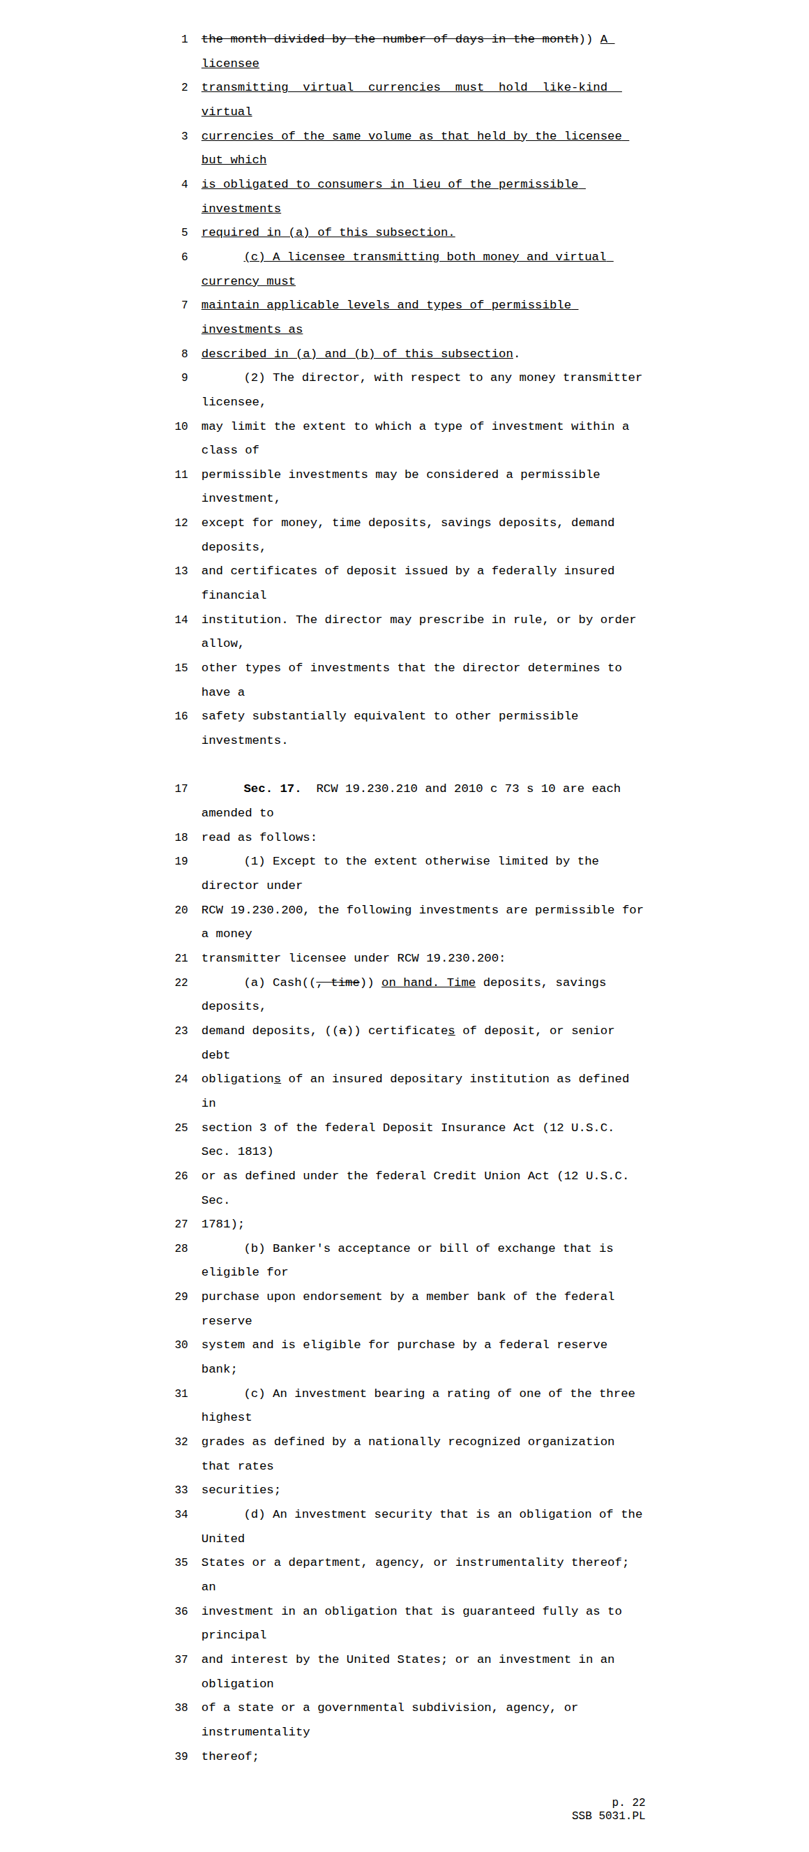1 the month divided by the number of days in the month)) A licensee
2 transmitting virtual currencies must hold like-kind virtual
3 currencies of the same volume as that held by the licensee but which
4 is obligated to consumers in lieu of the permissible investments
5 required in (a) of this subsection.
6 (c) A licensee transmitting both money and virtual currency must
7 maintain applicable levels and types of permissible investments as
8 described in (a) and (b) of this subsection.
9 (2) The director, with respect to any money transmitter licensee,
10 may limit the extent to which a type of investment within a class of
11 permissible investments may be considered a permissible investment,
12 except for money, time deposits, savings deposits, demand deposits,
13 and certificates of deposit issued by a federally insured financial
14 institution. The director may prescribe in rule, or by order allow,
15 other types of investments that the director determines to have a
16 safety substantially equivalent to other permissible investments.
17 Sec. 17. RCW 19.230.210 and 2010 c 73 s 10 are each amended to
18 read as follows:
19 (1) Except to the extent otherwise limited by the director under
20 RCW 19.230.200, the following investments are permissible for a money
21 transmitter licensee under RCW 19.230.200:
22 (a) Cash((, time)) on hand. Time deposits, savings deposits,
23 demand deposits, ((a)) certificates of deposit, or senior debt
24 obligations of an insured depositary institution as defined in
25 section 3 of the federal Deposit Insurance Act (12 U.S.C. Sec. 1813)
26 or as defined under the federal Credit Union Act (12 U.S.C. Sec.
271781);
28 (b) Banker's acceptance or bill of exchange that is eligible for
29 purchase upon endorsement by a member bank of the federal reserve
30 system and is eligible for purchase by a federal reserve bank;
31 (c) An investment bearing a rating of one of the three highest
32 grades as defined by a nationally recognized organization that rates
33 securities;
34 (d) An investment security that is an obligation of the United
35 States or a department, agency, or instrumentality thereof; an
36 investment in an obligation that is guaranteed fully as to principal
37 and interest by the United States; or an investment in an obligation
38 of a state or a governmental subdivision, agency, or instrumentality
39 thereof;
p. 22
SSB 5031.PL